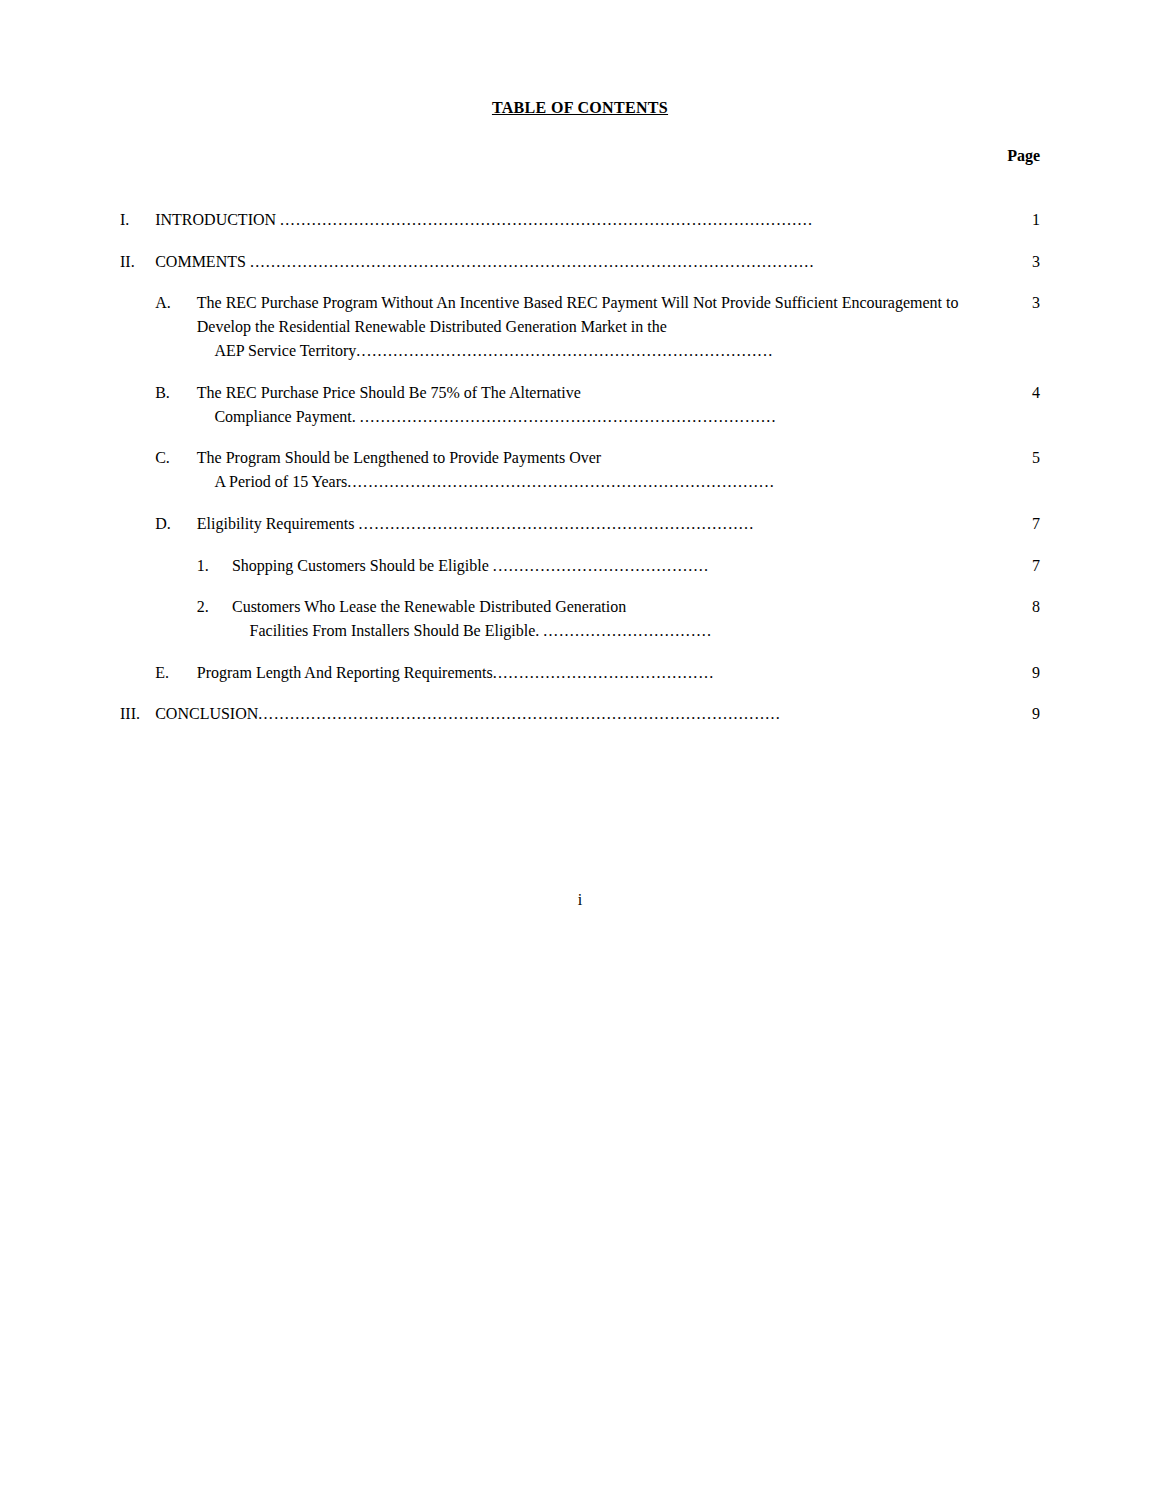TABLE OF CONTENTS
Page
| I. | INTRODUCTION ..................................................................................................... | 1 |
| II. | COMMENTS ........................................................................................................... | 3 |
| | A. | The REC Purchase Program Without An Incentive Based REC Payment Will Not Provide Sufficient Encouragement to Develop the Residential Renewable Distributed Generation Market in the AEP Service Territory ............................................................................... | 3 |
| | B. | The REC Purchase Price Should Be 75% of The Alternative Compliance Payment. ............................................................................... | 4 |
| | C. | The Program Should be Lengthened to Provide Payments Over A Period of 15 Years ................................................................................. | 5 |
| | D. | Eligibility Requirements ........................................................................... | 7 |
| | | 1. | Shopping Customers Should be Eligible ......................................... | 7 |
| | | 2. | Customers Who Lease the Renewable Distributed Generation Facilities From Installers Should Be Eligible. ................................ | 8 |
| | E. | Program Length And Reporting Requirements .......................................... | 9 |
| III. | CONCLUSION ................................................................................................... | 9 |
i